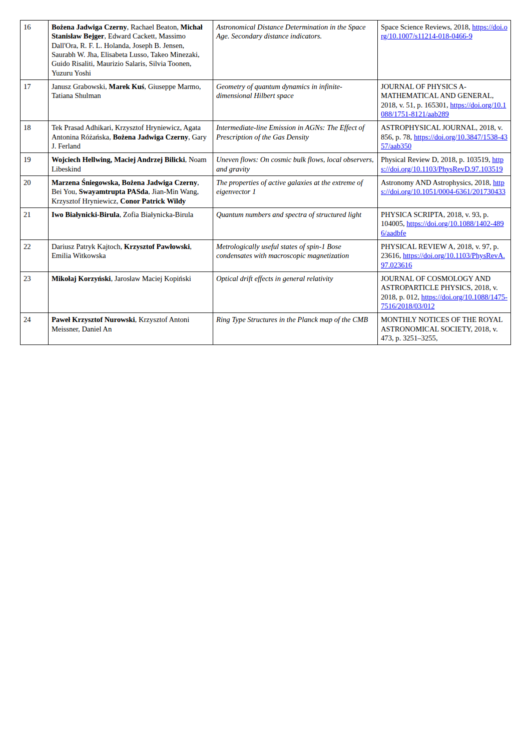| 16 | Bożena Jadwiga Czerny , Rachael Beaton, Michał Stanisław Bejger , Edward Cackett, Massimo Dall'Ora, R. F. L. Holanda, Joseph B. Jensen, Saurabh W. Jha, Elisabeta Lusso, Takeo Minezaki, Guido Risaliti, Maurizio Salaris, Silvia Toonen, Yuzuru Yoshi | Astronomical Distance Determination in the Space Age. Secondary distance indicators. | Space Science Reviews, 2018, https://doi.org/10.1007/s11214-018-0466-9 |
| 17 | Janusz Grabowski, Marek Kuś , Giuseppe Marmo, Tatiana Shulman | Geometry of quantum dynamics in infinite-dimensional Hilbert space | JOURNAL OF PHYSICS A-MATHEMATICAL AND GENERAL, 2018, v. 51, p. 165301, https://doi.org/10.1088/1751-8121/aab289 |
| 18 | Tek Prasad Adhikari, Krzysztof Hryniewicz, Agata Antonina Różańska, Bożena Jadwiga Czerny , Gary J. Ferland | Intermediate-line Emission in AGNs: The Effect of Prescription of the Gas Density | ASTROPHYSICAL JOURNAL, 2018, v. 856, p. 78, https://doi.org/10.3847/1538-4357/aab350 |
| 19 | Wojciech Hellwing, Maciej Andrzej Bilicki , Noam Libeskind | Uneven flows: On cosmic bulk flows, local observers, and gravity | Physical Review D, 2018, p. 103519, https://doi.org/10.1103/PhysRevD.97.103519 |
| 20 | Marzena Śniegowska, Bożena Jadwiga Czerny , Bei You, Swayamtrupta PASda , Jian-Min Wang, Krzysztof Hryniewicz, Conor Patrick Wildy | The properties of active galaxies at the extreme of eigenvector 1 | Astronomy AND Astrophysics, 2018, https://doi.org/10.1051/0004-6361/201730433 |
| 21 | Iwo Białynicki-Birula , Zofia Białynicka-Birula | Quantum numbers and spectra of structured light | PHYSICA SCRIPTA, 2018, v. 93, p. 104005, https://doi.org/10.1088/1402-4896/aadbfe |
| 22 | Dariusz Patryk Kajtoch, Krzysztof Pawłowski , Emilia Witkowska | Metrologically useful states of spin-1 Bose condensates with macroscopic magnetization | PHYSICAL REVIEW A, 2018, v. 97, p. 23616, https://doi.org/10.1103/PhysRevA.97.023616 |
| 23 | Mikołaj Korzyński , Jarosław Maciej Kopiński | Optical drift effects in general relativity | JOURNAL OF COSMOLOGY AND ASTROPARTICLE PHYSICS, 2018, v. 2018, p. 012, https://doi.org/10.1088/1475-7516/2018/03/012 |
| 24 | Paweł Krzysztof Nurowski , Krzysztof Antoni Meissner, Daniel An | Ring Type Structures in the Planck map of the CMB | MONTHLY NOTICES OF THE ROYAL ASTRONOMICAL SOCIETY, 2018, v. 473, p. 3251–3255, |